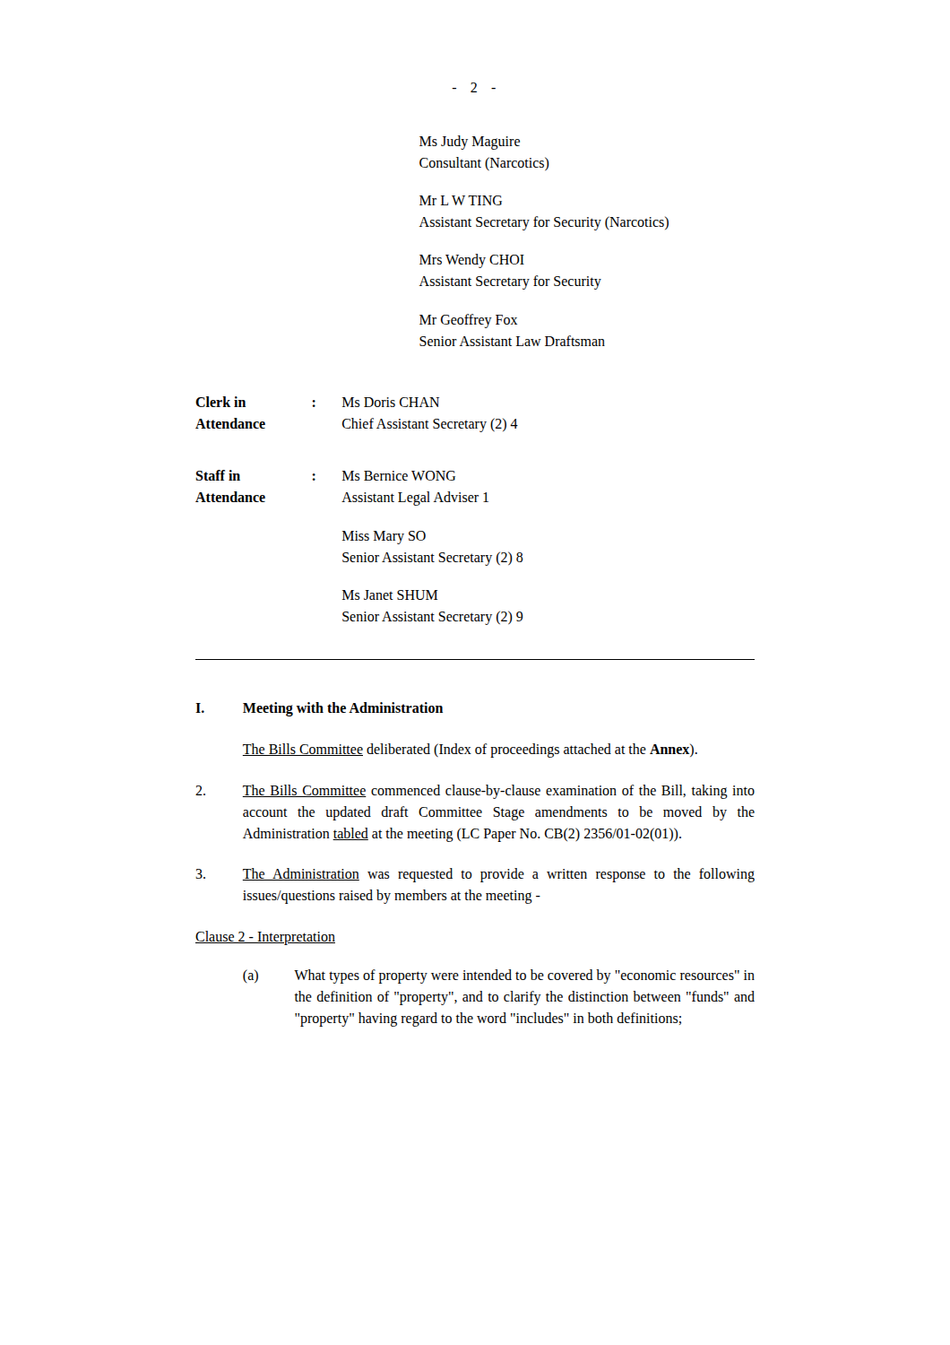- 2 -
Ms Judy Maguire
Consultant (Narcotics)
Mr L W TING
Assistant Secretary for Security (Narcotics)
Mrs Wendy CHOI
Assistant Secretary for Security
Mr Geoffrey Fox
Senior Assistant Law Draftsman
Clerk in
Attendance
:
Ms Doris CHAN
Chief Assistant Secretary (2) 4
Staff in
Attendance
:
Ms Bernice WONG
Assistant Legal Adviser 1
Miss Mary SO
Senior Assistant Secretary (2) 8
Ms Janet SHUM
Senior Assistant Secretary (2) 9
I. Meeting with the Administration
The Bills Committee deliberated (Index of proceedings attached at the Annex).
2.
The Bills Committee commenced clause-by-clause examination of the Bill, taking into account the updated draft Committee Stage amendments to be moved by the Administration tabled at the meeting (LC Paper No. CB(2) 2356/01-02(01)).
3.
The Administration was requested to provide a written response to the following issues/questions raised by members at the meeting -
Clause 2 - Interpretation
(a)
What types of property were intended to be covered by "economic resources" in the definition of "property", and to clarify the distinction between "funds" and "property" having regard to the word "includes" in both definitions;